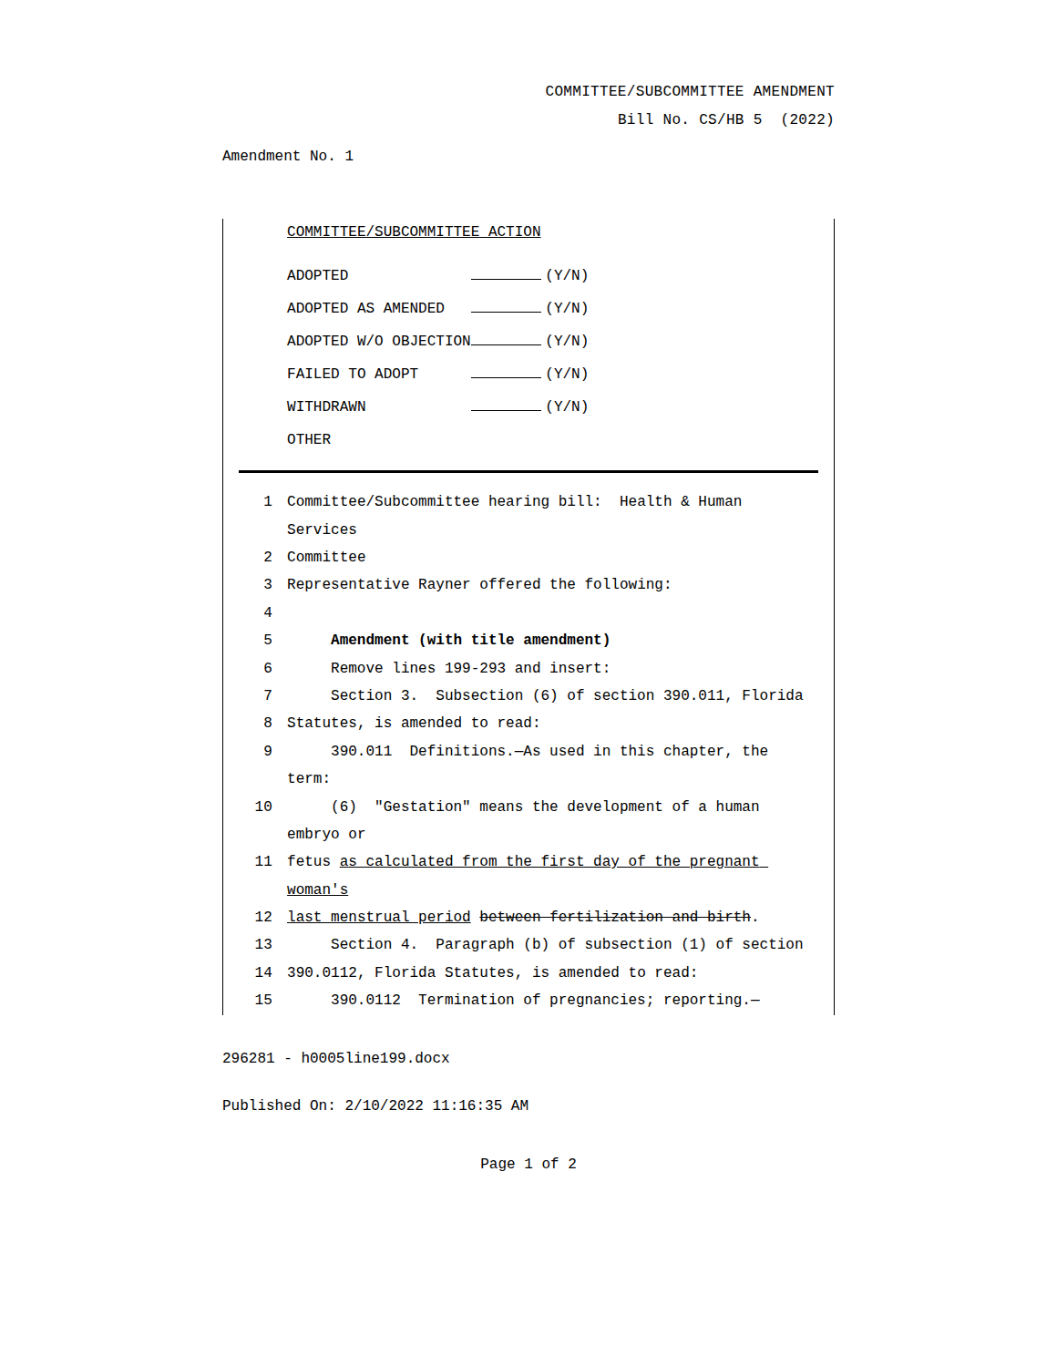COMMITTEE/SUBCOMMITTEE AMENDMENT
Bill No. CS/HB 5 (2022)
Amendment No. 1
COMMITTEE/SUBCOMMITTEE ACTION
| ADOPTED | | (Y/N) |
| ADOPTED AS AMENDED | | (Y/N) |
| ADOPTED W/O OBJECTION | | (Y/N) |
| FAILED TO ADOPT | | (Y/N) |
| WITHDRAWN | | (Y/N) |
| OTHER | | |
Committee/Subcommittee hearing bill: Health & Human Services
Committee
Representative Rayner offered the following:
Amendment (with title amendment)
Remove lines 199-293 and insert:
Section 3. Subsection (6) of section 390.011, Florida
Statutes, is amended to read:
390.011 Definitions.—As used in this chapter, the term:
(6) "Gestation" means the development of a human embryo or
fetus as calculated from the first day of the pregnant woman's
last menstrual period between fertilization and birth.
Section 4. Paragraph (b) of subsection (1) of section
390.0112, Florida Statutes, is amended to read:
390.0112 Termination of pregnancies; reporting.—
296281 - h0005line199.docx
Published On: 2/10/2022 11:16:35 AM
Page 1 of 2